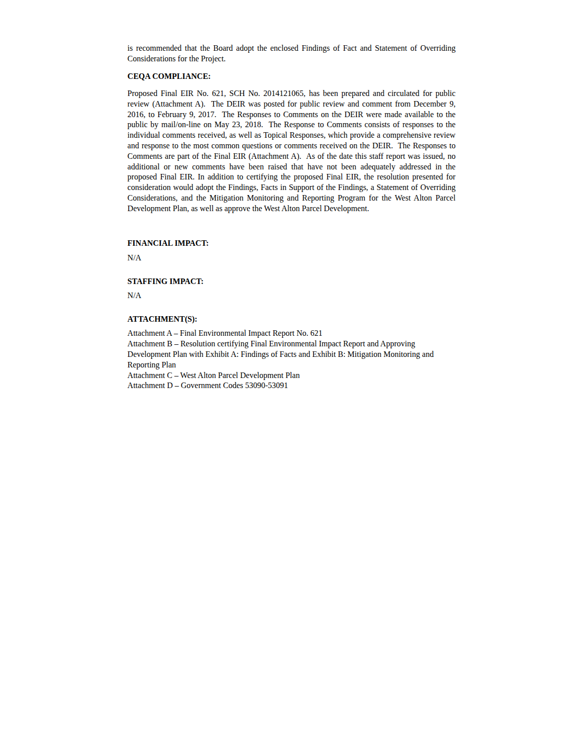is recommended that the Board adopt the enclosed Findings of Fact and Statement of Overriding Considerations for the Project.
CEQA Compliance:
Proposed Final EIR No. 621, SCH No. 2014121065, has been prepared and circulated for public review (Attachment A). The DEIR was posted for public review and comment from December 9, 2016, to February 9, 2017. The Responses to Comments on the DEIR were made available to the public by mail/on-line on May 23, 2018. The Response to Comments consists of responses to the individual comments received, as well as Topical Responses, which provide a comprehensive review and response to the most common questions or comments received on the DEIR. The Responses to Comments are part of the Final EIR (Attachment A). As of the date this staff report was issued, no additional or new comments have been raised that have not been adequately addressed in the proposed Final EIR. In addition to certifying the proposed Final EIR, the resolution presented for consideration would adopt the Findings, Facts in Support of the Findings, a Statement of Overriding Considerations, and the Mitigation Monitoring and Reporting Program for the West Alton Parcel Development Plan, as well as approve the West Alton Parcel Development.
FINANCIAL IMPACT:
N/A
STAFFING IMPACT:
N/A
ATTACHMENT(S):
Attachment A – Final Environmental Impact Report No. 621
Attachment B – Resolution certifying Final Environmental Impact Report and Approving Development Plan with Exhibit A: Findings of Facts and Exhibit B: Mitigation Monitoring and Reporting Plan
Attachment C – West Alton Parcel Development Plan
Attachment D – Government Codes 53090-53091